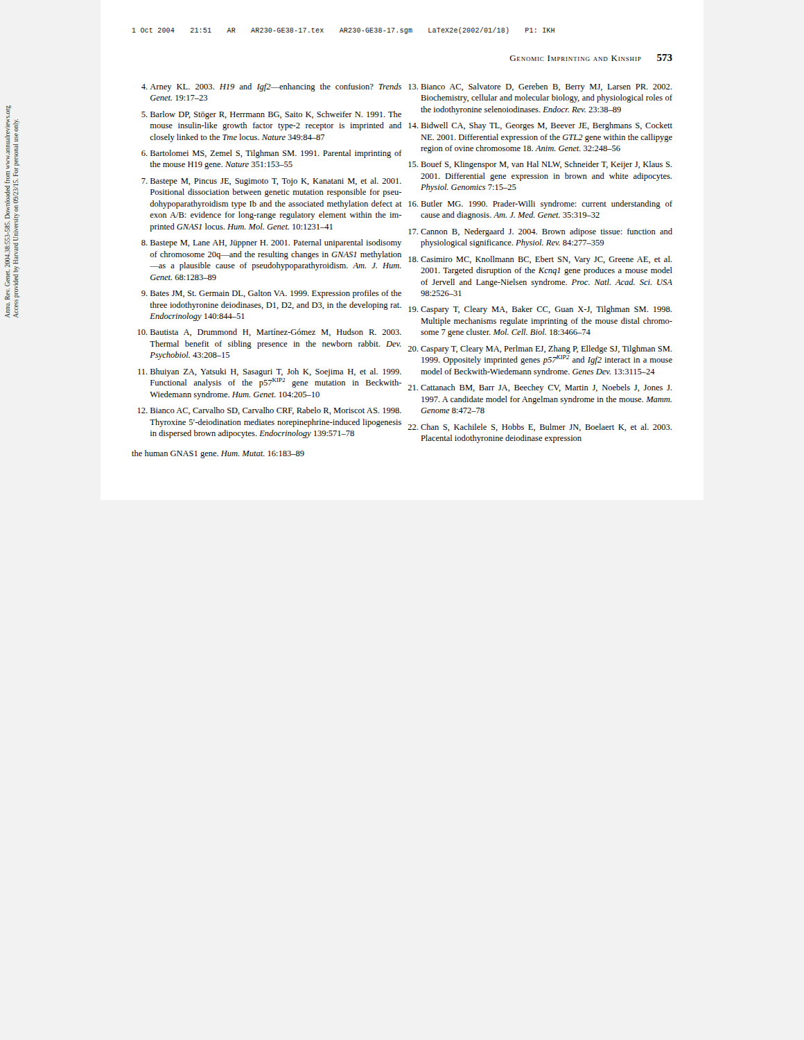1 Oct 2004 21:51 AR AR230-GE38-17.tex AR230-GE38-17.sgm LaTeX2e(2002/01/18) P1: IKH
Annu. Rev. Genet. 2004.38:553-585. Downloaded from www.annualreviews.org
Access provided by Harvard University on 09/23/15. For personal use only.
Genomic Imprinting and Kinship 573
Arney KL. 2003. H19 and Igf2—enhancing the confusion? Trends Genet. 19:17–23
Barlow DP, Stöger R, Herrmann BG, Saito K, Schweifer N. 1991. The mouse insulin-like growth factor type-2 receptor is imprinted and closely linked to the Tme locus. Nature 349:84–87
Bartolomei MS, Zemel S, Tilghman SM. 1991. Parental imprinting of the mouse H19 gene. Nature 351:153–55
Bastepe M, Pincus JE, Sugimoto T, Tojo K, Kanatani M, et al. 2001. Positional dissociation between genetic mutation responsible for pseudohypoparathyroidism type Ib and the associated methylation defect at exon A/B: evidence for long-range regulatory element within the imprinted GNAS1 locus. Hum. Mol. Genet. 10:1231–41
Bastepe M, Lane AH, Jüppner H. 2001. Paternal uniparental isodisomy of chromosome 20q—and the resulting changes in GNAS1 methylation—as a plausible cause of pseudohypoparathyroidism. Am. J. Hum. Genet. 68:1283–89
Bates JM, St. Germain DL, Galton VA. 1999. Expression profiles of the three iodothyronine deiodinases, D1, D2, and D3, in the developing rat. Endocrinology 140:844–51
Bautista A, Drummond H, Martínez-Gómez M, Hudson R. 2003. Thermal benefit of sibling presence in the newborn rabbit. Dev. Psychobiol. 43:208–15
Bhuiyan ZA, Yatsuki H, Sasaguri T, Joh K, Soejima H, et al. 1999. Functional analysis of the p57KIP2 gene mutation in Beckwith-Wiedemann syndrome. Hum. Genet. 104:205–10
Bianco AC, Carvalho SD, Carvalho CRF, Rabelo R, Moriscot AS. 1998. Thyroxine 5′-deiodination mediates norepinephrine-induced lipogenesis in dispersed brown adipocytes. Endocrinology 139:571–78
Bianco AC, Salvatore D, Gereben B, Berry MJ, Larsen PR. 2002. Biochemistry, cellular and molecular biology, and physiological roles of the iodothyronine selenoiodinases. Endocr. Rev. 23:38–89
Bidwell CA, Shay TL, Georges M, Beever JE, Berghmans S, Cockett NE. 2001. Differential expression of the GTL2 gene within the callipyge region of ovine chromosome 18. Anim. Genet. 32:248–56
Bouef S, Klingenspor M, van Hal NLW, Schneider T, Keijer J, Klaus S. 2001. Differential gene expression in brown and white adipocytes. Physiol. Genomics 7:15–25
Butler MG. 1990. Prader-Willi syndrome: current understanding of cause and diagnosis. Am. J. Med. Genet. 35:319–32
Cannon B, Nedergaard J. 2004. Brown adipose tissue: function and physiological significance. Physiol. Rev. 84:277–359
Casimiro MC, Knollmann BC, Ebert SN, Vary JC, Greene AE, et al. 2001. Targeted disruption of the Kcnq1 gene produces a mouse model of Jervell and Lange-Nielsen syndrome. Proc. Natl. Acad. Sci. USA 98:2526–31
Caspary T, Cleary MA, Baker CC, Guan X-J, Tilghman SM. 1998. Multiple mechanisms regulate imprinting of the mouse distal chromosome 7 gene cluster. Mol. Cell. Biol. 18:3466–74
Caspary T, Cleary MA, Perlman EJ, Zhang P, Elledge SJ, Tilghman SM. 1999. Oppositely imprinted genes p57KIP2 and Igf2 interact in a mouse model of Beckwith-Wiedemann syndrome. Genes Dev. 13:3115–24
Cattanach BM, Barr JA, Beechey CV, Martin J, Noebels J, Jones J. 1997. A candidate model for Angelman syndrome in the mouse. Mamm. Genome 8:472–78
Chan S, Kachilele S, Hobbs E, Bulmer JN, Boelaert K, et al. 2003. Placental iodothyronine deiodinase expression
the human GNAS1 gene. Hum. Mutat. 16:183–89